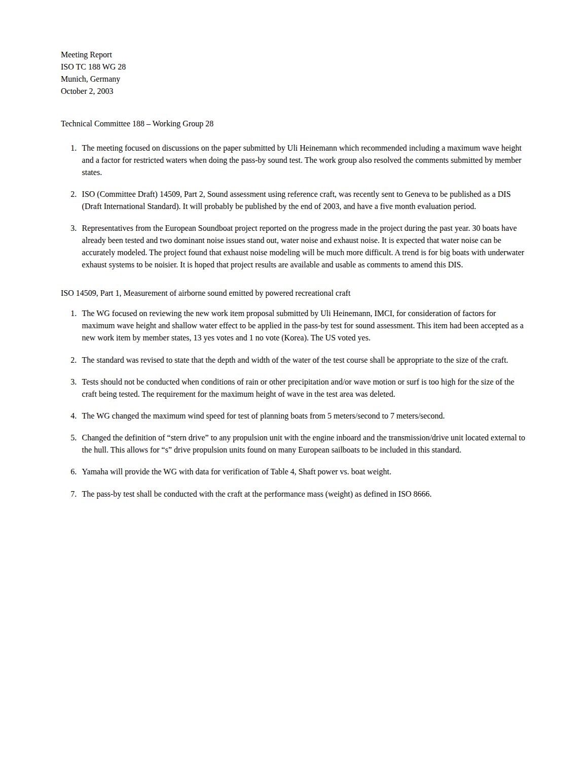Meeting Report
ISO TC 188 WG 28
Munich, Germany
October 2, 2003
Technical Committee 188 – Working Group 28
The meeting focused on discussions on the paper submitted by Uli Heinemann which recommended including a maximum wave height and a factor for restricted waters when doing the pass-by sound test. The work group also resolved the comments submitted by member states.
ISO (Committee Draft) 14509, Part 2, Sound assessment using reference craft, was recently sent to Geneva to be published as a DIS (Draft International Standard). It will probably be published by the end of 2003, and have a five month evaluation period.
Representatives from the European Soundboat project reported on the progress made in the project during the past year. 30 boats have already been tested and two dominant noise issues stand out, water noise and exhaust noise. It is expected that water noise can be accurately modeled. The project found that exhaust noise modeling will be much more difficult. A trend is for big boats with underwater exhaust systems to be noisier. It is hoped that project results are available and usable as comments to amend this DIS.
ISO 14509, Part 1, Measurement of airborne sound emitted by powered recreational craft
The WG focused on reviewing the new work item proposal submitted by Uli Heinemann, IMCI, for consideration of factors for maximum wave height and shallow water effect to be applied in the pass-by test for sound assessment. This item had been accepted as a new work item by member states, 13 yes votes and 1 no vote (Korea). The US voted yes.
The standard was revised to state that the depth and width of the water of the test course shall be appropriate to the size of the craft.
Tests should not be conducted when conditions of rain or other precipitation and/or wave motion or surf is too high for the size of the craft being tested. The requirement for the maximum height of wave in the test area was deleted.
The WG changed the maximum wind speed for test of planning boats from 5 meters/second to 7 meters/second.
Changed the definition of “stern drive” to any propulsion unit with the engine inboard and the transmission/drive unit located external to the hull. This allows for “s” drive propulsion units found on many European sailboats to be included in this standard.
Yamaha will provide the WG with data for verification of Table 4, Shaft power vs. boat weight.
The pass-by test shall be conducted with the craft at the performance mass (weight) as defined in ISO 8666.